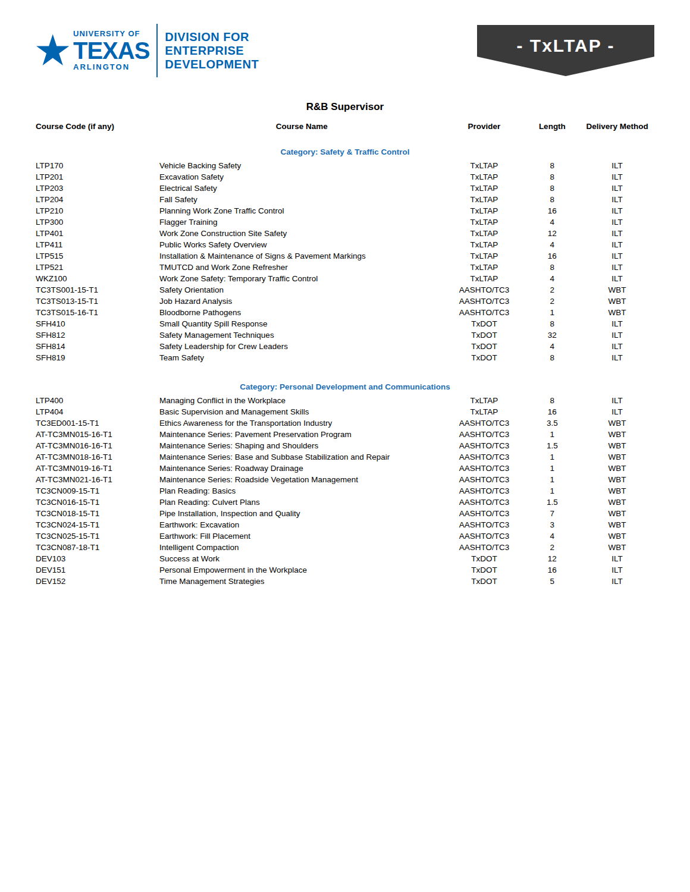★
UNIVERSITY OF
TEXAS
ARLINGTON
DIVISION FOR
ENTERPRISE
DEVELOPMENT
- TxLTAP -
R&B Supervisor
| Course Code (if any) | Course Name | Provider | Length | Delivery Method |
| --- | --- | --- | --- | --- |
| Category: Safety & Traffic Control |
| LTP170 | Vehicle Backing Safety | TxLTAP | 8 | ILT |
| LTP201 | Excavation Safety | TxLTAP | 8 | ILT |
| LTP203 | Electrical Safety | TxLTAP | 8 | ILT |
| LTP204 | Fall Safety | TxLTAP | 8 | ILT |
| LTP210 | Planning Work Zone Traffic Control | TxLTAP | 16 | ILT |
| LTP300 | Flagger Training | TxLTAP | 4 | ILT |
| LTP401 | Work Zone Construction Site Safety | TxLTAP | 12 | ILT |
| LTP411 | Public Works Safety Overview | TxLTAP | 4 | ILT |
| LTP515 | Installation & Maintenance of Signs & Pavement Markings | TxLTAP | 16 | ILT |
| LTP521 | TMUTCD and Work Zone Refresher | TxLTAP | 8 | ILT |
| WKZ100 | Work Zone Safety: Temporary Traffic Control | TxLTAP | 4 | ILT |
| TC3TS001-15-T1 | Safety Orientation | AASHTO/TC3 | 2 | WBT |
| TC3TS013-15-T1 | Job Hazard Analysis | AASHTO/TC3 | 2 | WBT |
| TC3TS015-16-T1 | Bloodborne Pathogens | AASHTO/TC3 | 1 | WBT |
| SFH410 | Small Quantity Spill Response | TxDOT | 8 | ILT |
| SFH812 | Safety Management Techniques | TxDOT | 32 | ILT |
| SFH814 | Safety Leadership for Crew Leaders | TxDOT | 4 | ILT |
| SFH819 | Team Safety | TxDOT | 8 | ILT |
| Category: Personal Development and Communications |
| LTP400 | Managing Conflict in the Workplace | TxLTAP | 8 | ILT |
| LTP404 | Basic Supervision and Management Skills | TxLTAP | 16 | ILT |
| TC3ED001-15-T1 | Ethics Awareness for the Transportation Industry | AASHTO/TC3 | 3.5 | WBT |
| AT-TC3MN015-16-T1 | Maintenance Series: Pavement Preservation Program | AASHTO/TC3 | 1 | WBT |
| AT-TC3MN016-16-T1 | Maintenance Series: Shaping and Shoulders | AASHTO/TC3 | 1.5 | WBT |
| AT-TC3MN018-16-T1 | Maintenance Series: Base and Subbase Stabilization and Repair | AASHTO/TC3 | 1 | WBT |
| AT-TC3MN019-16-T1 | Maintenance Series: Roadway Drainage | AASHTO/TC3 | 1 | WBT |
| AT-TC3MN021-16-T1 | Maintenance Series: Roadside Vegetation Management | AASHTO/TC3 | 1 | WBT |
| TC3CN009-15-T1 | Plan Reading: Basics | AASHTO/TC3 | 1 | WBT |
| TC3CN016-15-T1 | Plan Reading: Culvert Plans | AASHTO/TC3 | 1.5 | WBT |
| TC3CN018-15-T1 | Pipe Installation, Inspection and Quality | AASHTO/TC3 | 7 | WBT |
| TC3CN024-15-T1 | Earthwork: Excavation | AASHTO/TC3 | 3 | WBT |
| TC3CN025-15-T1 | Earthwork: Fill Placement | AASHTO/TC3 | 4 | WBT |
| TC3CN087-18-T1 | Intelligent Compaction | AASHTO/TC3 | 2 | WBT |
| DEV103 | Success at Work | TxDOT | 12 | ILT |
| DEV151 | Personal Empowerment in the Workplace | TxDOT | 16 | ILT |
| DEV152 | Time Management Strategies | TxDOT | 5 | ILT |